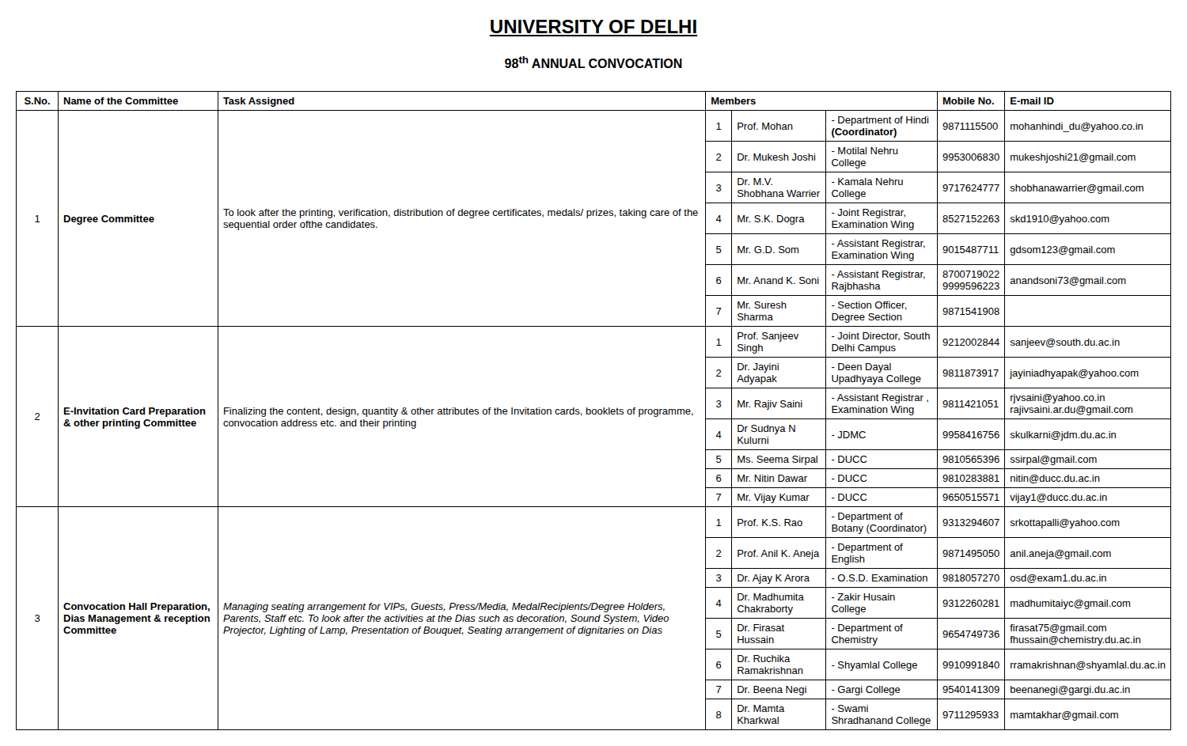UNIVERSITY OF DELHI
98th ANNUAL CONVOCATION
| S.No. | Name of the Committee | Task Assigned | Members | Mobile No. | E-mail ID |
| --- | --- | --- | --- | --- | --- |
| 1 | Degree Committee | To look after the printing, verification, distribution of degree certificates, medals/ prizes, taking care of the sequential order ofthe candidates. | 1 | Prof. Mohan | - Department of Hindi (Coordinator) | 9871115500 | mohanhindi_du@yahoo.co.in |
| 2 | Dr. Mukesh Joshi | - Motilal Nehru College | 9953006830 | mukeshjoshi21@gmail.com |
| 3 | Dr. M.V. Shobhana Warrier | - Kamala Nehru College | 9717624777 | shobhanawarrier@gmail.com |
| 4 | Mr. S.K. Dogra | - Joint Registrar, Examination Wing | 8527152263 | skd1910@yahoo.com |
| 5 | Mr. G.D. Som | - Assistant Registrar, Examination Wing | 9015487711 | gdsom123@gmail.com |
| 6 | Mr. Anand K. Soni | - Assistant Registrar, Rajbhasha | 8700719022 9999596223 | anandsoni73@gmail.com |
| 7 | Mr. Suresh Sharma | - Section Officer, Degree Section | 9871541908 | |
| 2 | E-Invitation Card Preparation & other printing Committee | Finalizing the content, design, quantity & other attributes of the Invitation cards, booklets of programme, convocation address etc. and their printing | 1 | Prof. Sanjeev Singh | - Joint Director, South Delhi Campus | 9212002844 | sanjeev@south.du.ac.in |
| 2 | Dr. Jayini Adyapak | - Deen Dayal Upadhyaya College | 9811873917 | jayiniadhyapak@yahoo.com |
| 3 | Mr. Rajiv Saini | - Assistant Registrar , Examination Wing | 9811421051 | rjvsaini@yahoo.co.in rajivsaini.ar.du@gmail.com |
| 4 | Dr Sudnya N Kulurni | - JDMC | 9958416756 | skulkarni@jdm.du.ac.in |
| 5 | Ms. Seema Sirpal | - DUCC | 9810565396 | ssirpal@gmail.com |
| 6 | Mr. Nitin Dawar | - DUCC | 9810283881 | nitin@ducc.du.ac.in |
| 7 | Mr. Vijay Kumar | - DUCC | 9650515571 | vijay1@ducc.du.ac.in |
| 3 | Convocation Hall Preparation, Dias Management & reception Committee | Managing seating arrangement for VIPs, Guests, Press/Media, MedalRecipients/Degree Holders, Parents, Staff etc. To look after the activities at the Dias such as decoration, Sound System, Video Projector, Lighting of Lamp, Presentation of Bouquet, Seating arrangement of dignitaries on Dias | 1 | Prof. K.S. Rao | - Department of Botany (Coordinator) | 9313294607 | srkottapalli@yahoo.com |
| 2 | Prof. Anil K. Aneja | - Department of English | 9871495050 | anil.aneja@gmail.com |
| 3 | Dr. Ajay K Arora | - O.S.D. Examination | 9818057270 | osd@exam1.du.ac.in |
| 4 | Dr. Madhumita Chakraborty | - Zakir Husain College | 9312260281 | madhumitaiyc@gmail.com |
| 5 | Dr. Firasat Hussain | - Department of Chemistry | 9654749736 | firasat75@gmail.com fhussain@chemistry.du.ac.in |
| 6 | Dr. Ruchika Ramakrishnan | - Shyamlal College | 9910991840 | rramakrishnan@shyamlal.du.ac.in |
| 7 | Dr. Beena Negi | - Gargi College | 9540141309 | beenanegi@gargi.du.ac.in |
| 8 | Dr. Mamta Kharkwal | - Swami Shradhanand College | 9711295933 | mamtakhar@gmail.com |